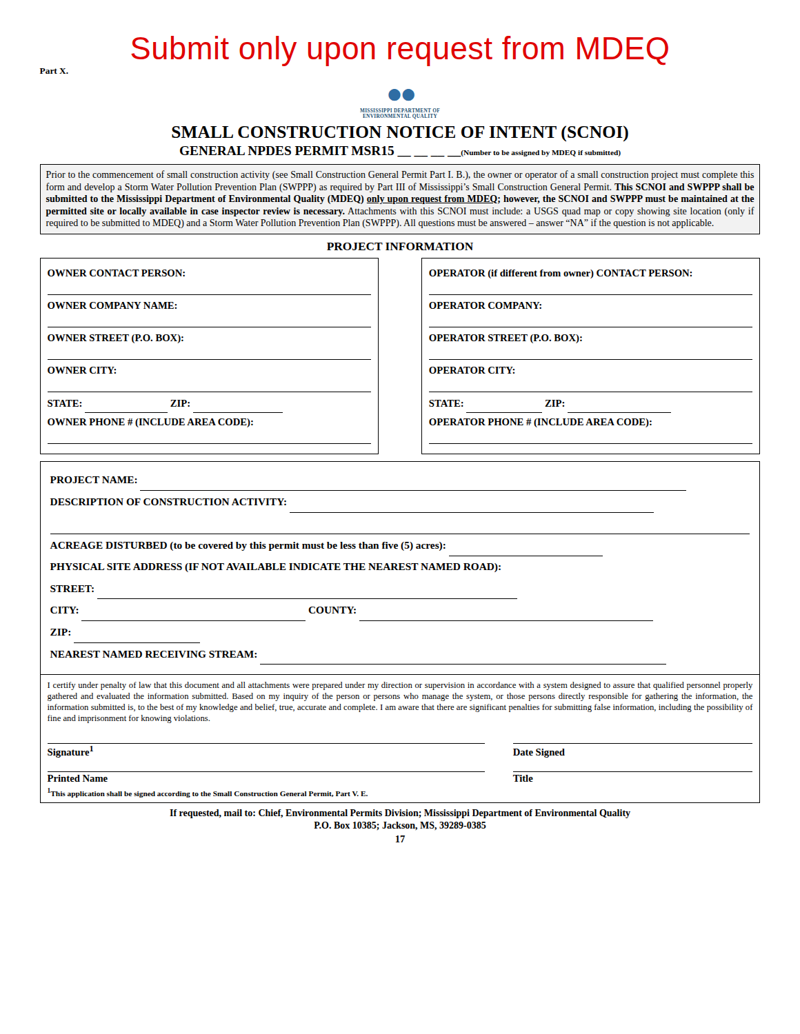Submit only upon request from MDEQ
Part X.
●●
MISSISSIPPI DEPARTMENT OF
ENVIRONMENTAL QUALITY
SMALL CONSTRUCTION NOTICE OF INTENT (SCNOI)
GENERAL NPDES PERMIT MSR15 __ __ __ __(Number to be assigned by MDEQ if submitted)
Prior to the commencement of small construction activity (see Small Construction General Permit Part I. B.), the owner or operator of a small construction project must complete this form and develop a Storm Water Pollution Prevention Plan (SWPPP) as required by Part III of Mississippi’s Small Construction General Permit. This SCNOI and SWPPP shall be submitted to the Mississippi Department of Environmental Quality (MDEQ) only upon request from MDEQ; however, the SCNOI and SWPPP must be maintained at the permitted site or locally available in case inspector review is necessary. Attachments with this SCNOI must include: a USGS quad map or copy showing site location (only if required to be submitted to MDEQ) and a Storm Water Pollution Prevention Plan (SWPPP). All questions must be answered – answer “NA” if the question is not applicable.
PROJECT INFORMATION
| OWNER CONTACT PERSON: OWNER COMPANY NAME: OWNER STREET (P.O. BOX): OWNER CITY: STATE: ZIP: OWNER PHONE # (INCLUDE AREA CODE): | | OPERATOR (if different from owner) CONTACT PERSON: OPERATOR COMPANY: OPERATOR STREET (P.O. BOX): OPERATOR CITY: STATE: ZIP: OPERATOR PHONE # (INCLUDE AREA CODE): |
PROJECT NAME:
DESCRIPTION OF CONSTRUCTION ACTIVITY:
ACREAGE DISTURBED (to be covered by this permit must be less than five (5) acres):
PHYSICAL SITE ADDRESS (IF NOT AVAILABLE INDICATE THE NEAREST NAMED ROAD):
STREET:
CITY: COUNTY:
ZIP:
NEAREST NAMED RECEIVING STREAM:
I certify under penalty of law that this document and all attachments were prepared under my direction or supervision in accordance with a system designed to assure that qualified personnel properly gathered and evaluated the information submitted. Based on my inquiry of the person or persons who manage the system, or those persons directly responsible for gathering the information, the information submitted is, to the best of my knowledge and belief, true, accurate and complete. I am aware that there are significant penalties for submitting false information, including the possibility of fine and imprisonment for knowing violations.
| Signature 1 | | Date Signed |
| Printed Name | | Title |
1This application shall be signed according to the Small Construction General Permit, Part V. E.
If requested, mail to: Chief, Environmental Permits Division; Mississippi Department of Environmental Quality
P.O. Box 10385; Jackson, MS, 39289-0385
17